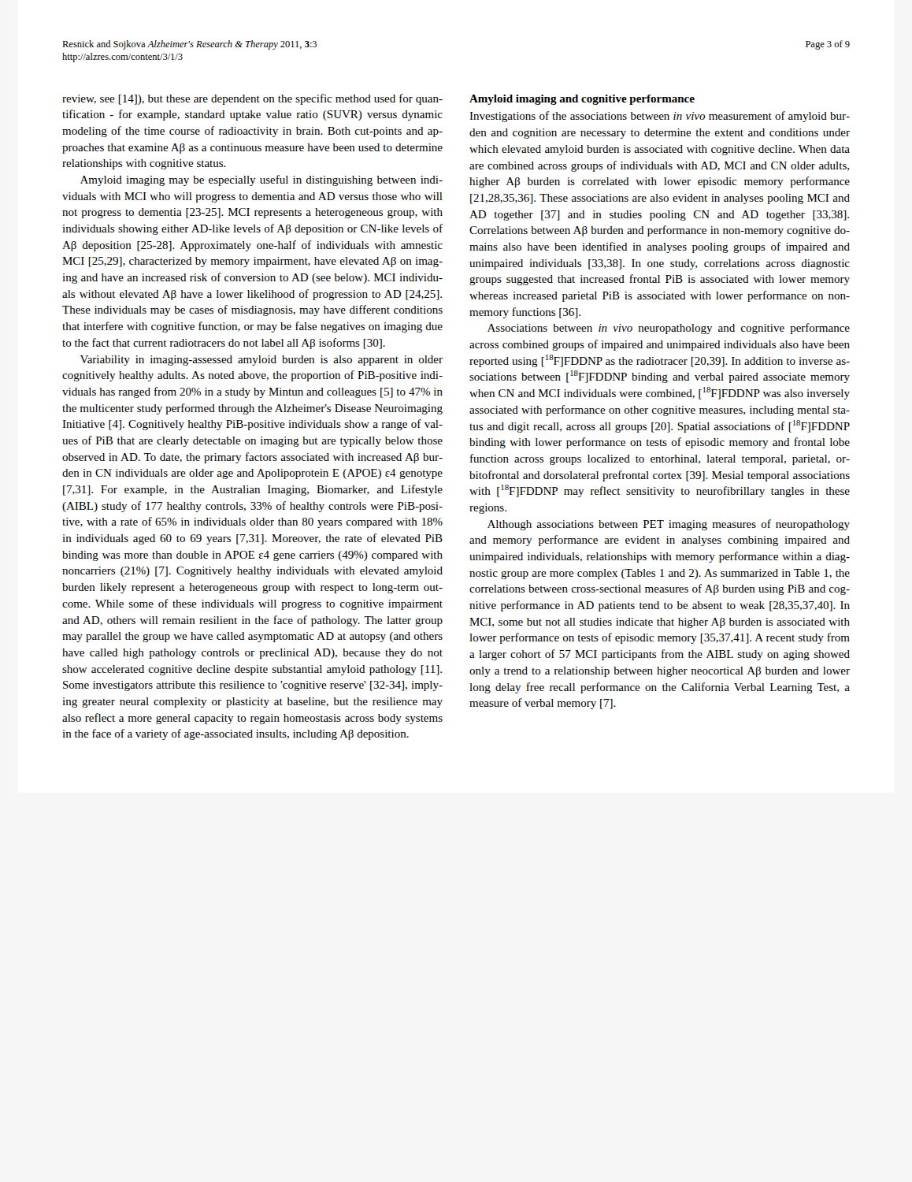Resnick and Sojkova Alzheimer's Research & Therapy 2011, 3:3
http://alzres.com/content/3/1/3
Page 3 of 9
review, see [14]), but these are dependent on the specific method used for quantification - for example, standard uptake value ratio (SUVR) versus dynamic modeling of the time course of radioactivity in brain. Both cut-points and approaches that examine Aβ as a continuous measure have been used to determine relationships with cognitive status.
Amyloid imaging may be especially useful in distinguishing between individuals with MCI who will progress to dementia and AD versus those who will not progress to dementia [23-25]. MCI represents a heterogeneous group, with individuals showing either AD-like levels of Aβ deposition or CN-like levels of Aβ deposition [25-28]. Approximately one-half of individuals with amnestic MCI [25,29], characterized by memory impairment, have elevated Aβ on imaging and have an increased risk of conversion to AD (see below). MCI individuals without elevated Aβ have a lower likelihood of progression to AD [24,25]. These individuals may be cases of misdiagnosis, may have different conditions that interfere with cognitive function, or may be false negatives on imaging due to the fact that current radiotracers do not label all Aβ isoforms [30].
Variability in imaging-assessed amyloid burden is also apparent in older cognitively healthy adults. As noted above, the proportion of PiB-positive individuals has ranged from 20% in a study by Mintun and colleagues [5] to 47% in the multicenter study performed through the Alzheimer's Disease Neuroimaging Initiative [4]. Cognitively healthy PiB-positive individuals show a range of values of PiB that are clearly detectable on imaging but are typically below those observed in AD. To date, the primary factors associated with increased Aβ burden in CN individuals are older age and Apolipoprotein E (APOE) ε4 genotype [7,31]. For example, in the Australian Imaging, Biomarker, and Lifestyle (AIBL) study of 177 healthy controls, 33% of healthy controls were PiB-positive, with a rate of 65% in individuals older than 80 years compared with 18% in individuals aged 60 to 69 years [7,31]. Moreover, the rate of elevated PiB binding was more than double in APOE ε4 gene carriers (49%) compared with noncarriers (21%) [7]. Cognitively healthy individuals with elevated amyloid burden likely represent a heterogeneous group with respect to long-term outcome. While some of these individuals will progress to cognitive impairment and AD, others will remain resilient in the face of pathology. The latter group may parallel the group we have called asymptomatic AD at autopsy (and others have called high pathology controls or preclinical AD), because they do not show accelerated cognitive decline despite substantial amyloid pathology [11]. Some investigators attribute this resilience to 'cognitive reserve' [32-34], implying greater neural complexity or plasticity at baseline, but the resilience may also reflect a more general capacity to regain homeostasis across body systems in the face of a variety of age-associated insults, including Aβ deposition.
Amyloid imaging and cognitive performance
Investigations of the associations between in vivo measurement of amyloid burden and cognition are necessary to determine the extent and conditions under which elevated amyloid burden is associated with cognitive decline. When data are combined across groups of individuals with AD, MCI and CN older adults, higher Aβ burden is correlated with lower episodic memory performance [21,28,35,36]. These associations are also evident in analyses pooling MCI and AD together [37] and in studies pooling CN and AD together [33,38]. Correlations between Aβ burden and performance in non-memory cognitive domains also have been identified in analyses pooling groups of impaired and unimpaired individuals [33,38]. In one study, correlations across diagnostic groups suggested that increased frontal PiB is associated with lower memory whereas increased parietal PiB is associated with lower performance on non-memory functions [36].
Associations between in vivo neuropathology and cognitive performance across combined groups of impaired and unimpaired individuals also have been reported using [18F]FDDNP as the radiotracer [20,39]. In addition to inverse associations between [18F]FDDNP binding and verbal paired associate memory when CN and MCI individuals were combined, [18F]FDDNP was also inversely associated with performance on other cognitive measures, including mental status and digit recall, across all groups [20]. Spatial associations of [18F]FDDNP binding with lower performance on tests of episodic memory and frontal lobe function across groups localized to entorhinal, lateral temporal, parietal, orbitofrontal and dorsolateral prefrontal cortex [39]. Mesial temporal associations with [18F]FDDNP may reflect sensitivity to neurofibrillary tangles in these regions.
Although associations between PET imaging measures of neuropathology and memory performance are evident in analyses combining impaired and unimpaired individuals, relationships with memory performance within a diagnostic group are more complex (Tables 1 and 2). As summarized in Table 1, the correlations between cross-sectional measures of Aβ burden using PiB and cognitive performance in AD patients tend to be absent to weak [28,35,37,40]. In MCI, some but not all studies indicate that higher Aβ burden is associated with lower performance on tests of episodic memory [35,37,41]. A recent study from a larger cohort of 57 MCI participants from the AIBL study on aging showed only a trend to a relationship between higher neocortical Aβ burden and lower long delay free recall performance on the California Verbal Learning Test, a measure of verbal memory [7].